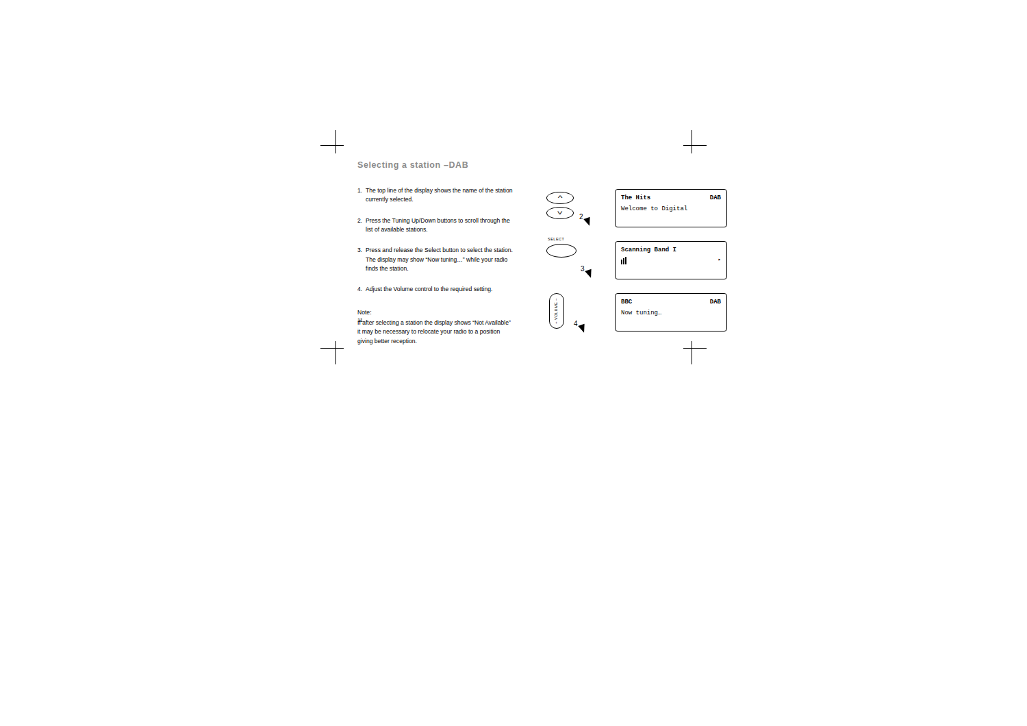Selecting a station –DAB
1. The top line of the display shows the name of the station currently selected.
2. Press the Tuning Up/Down buttons to scroll through the list of available stations.
3. Press and release the Select button to select the station. The display may show “Now tuning…” while your radio finds the station.
4. Adjust the Volume control to the required setting.
Note: If after selecting a station the display shows “Not Available” it may be necessary to relocate your radio to a position giving better reception.
11
^
˅
2
The Hits DAB Welcome to Digital
SELECT
3
Scanning Band I ▸
+ VOLUME –
4
BBC DAB Now tuning…